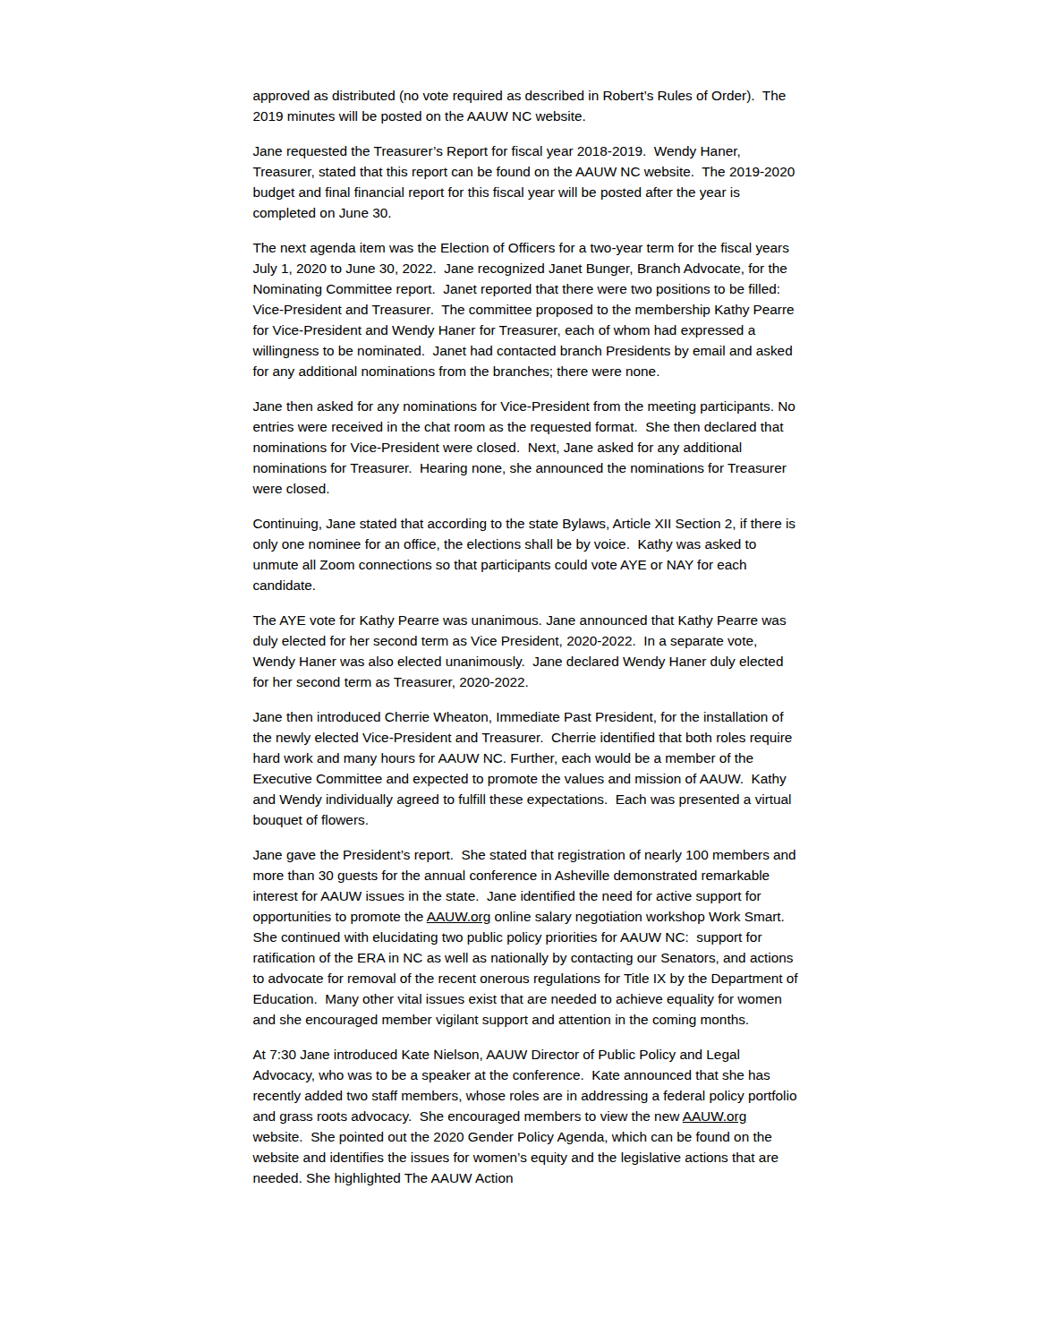approved as distributed (no vote required as described in Robert’s Rules of Order). The 2019 minutes will be posted on the AAUW NC website.
Jane requested the Treasurer’s Report for fiscal year 2018-2019. Wendy Haner, Treasurer, stated that this report can be found on the AAUW NC website. The 2019-2020 budget and final financial report for this fiscal year will be posted after the year is completed on June 30.
The next agenda item was the Election of Officers for a two-year term for the fiscal years July 1, 2020 to June 30, 2022. Jane recognized Janet Bunger, Branch Advocate, for the Nominating Committee report. Janet reported that there were two positions to be filled: Vice-President and Treasurer. The committee proposed to the membership Kathy Pearre for Vice-President and Wendy Haner for Treasurer, each of whom had expressed a willingness to be nominated. Janet had contacted branch Presidents by email and asked for any additional nominations from the branches; there were none.
Jane then asked for any nominations for Vice-President from the meeting participants. No entries were received in the chat room as the requested format. She then declared that nominations for Vice-President were closed. Next, Jane asked for any additional nominations for Treasurer. Hearing none, she announced the nominations for Treasurer were closed.
Continuing, Jane stated that according to the state Bylaws, Article XII Section 2, if there is only one nominee for an office, the elections shall be by voice. Kathy was asked to unmute all Zoom connections so that participants could vote AYE or NAY for each candidate.
The AYE vote for Kathy Pearre was unanimous. Jane announced that Kathy Pearre was duly elected for her second term as Vice President, 2020-2022. In a separate vote, Wendy Haner was also elected unanimously. Jane declared Wendy Haner duly elected for her second term as Treasurer, 2020-2022.
Jane then introduced Cherrie Wheaton, Immediate Past President, for the installation of the newly elected Vice-President and Treasurer. Cherrie identified that both roles require hard work and many hours for AAUW NC. Further, each would be a member of the Executive Committee and expected to promote the values and mission of AAUW. Kathy and Wendy individually agreed to fulfill these expectations. Each was presented a virtual bouquet of flowers.
Jane gave the President’s report. She stated that registration of nearly 100 members and more than 30 guests for the annual conference in Asheville demonstrated remarkable interest for AAUW issues in the state. Jane identified the need for active support for opportunities to promote the AAUW.org online salary negotiation workshop Work Smart. She continued with elucidating two public policy priorities for AAUW NC: support for ratification of the ERA in NC as well as nationally by contacting our Senators, and actions to advocate for removal of the recent onerous regulations for Title IX by the Department of Education. Many other vital issues exist that are needed to achieve equality for women and she encouraged member vigilant support and attention in the coming months.
At 7:30 Jane introduced Kate Nielson, AAUW Director of Public Policy and Legal Advocacy, who was to be a speaker at the conference. Kate announced that she has recently added two staff members, whose roles are in addressing a federal policy portfolio and grass roots advocacy. She encouraged members to view the new AAUW.org website. She pointed out the 2020 Gender Policy Agenda, which can be found on the website and identifies the issues for women’s equity and the legislative actions that are needed. She highlighted The AAUW Action